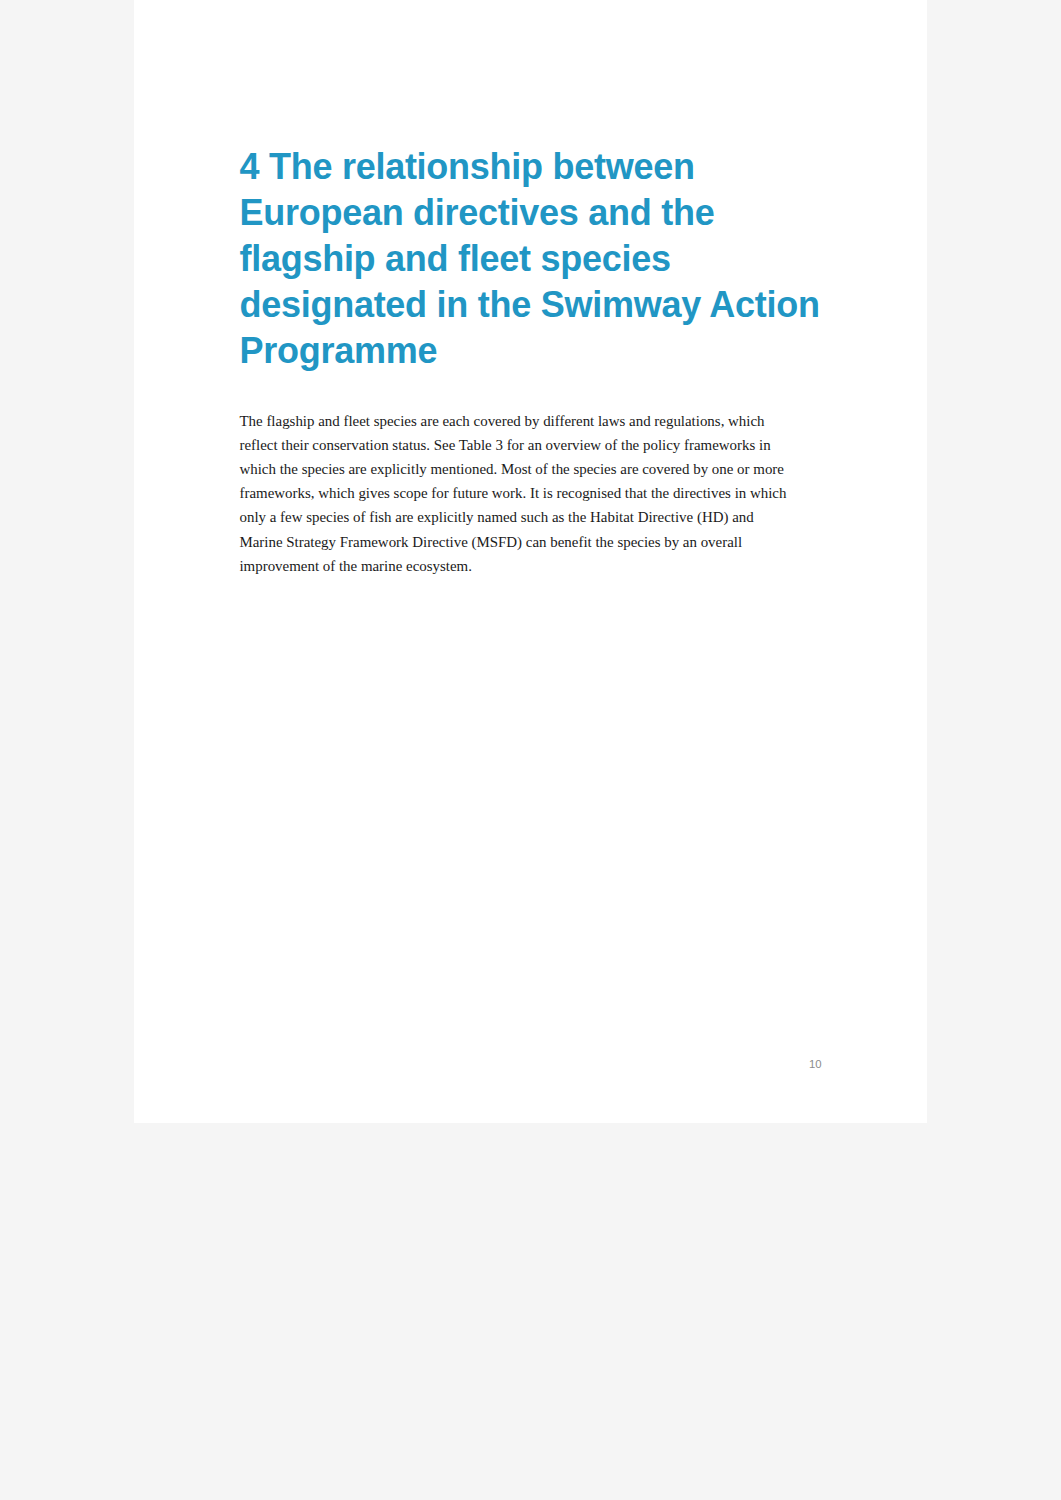4 The relationship between European directives and the flagship and fleet species designated in the Swimway Action Programme
The flagship and fleet species are each covered by different laws and regulations, which reflect their conservation status. See Table 3 for an overview of the policy frameworks in which the species are explicitly mentioned. Most of the species are covered by one or more frameworks, which gives scope for future work. It is recognised that the directives in which only a few species of fish are explicitly named such as the Habitat Directive (HD) and Marine Strategy Framework Directive (MSFD) can benefit the species by an overall improvement of the marine ecosystem.
10